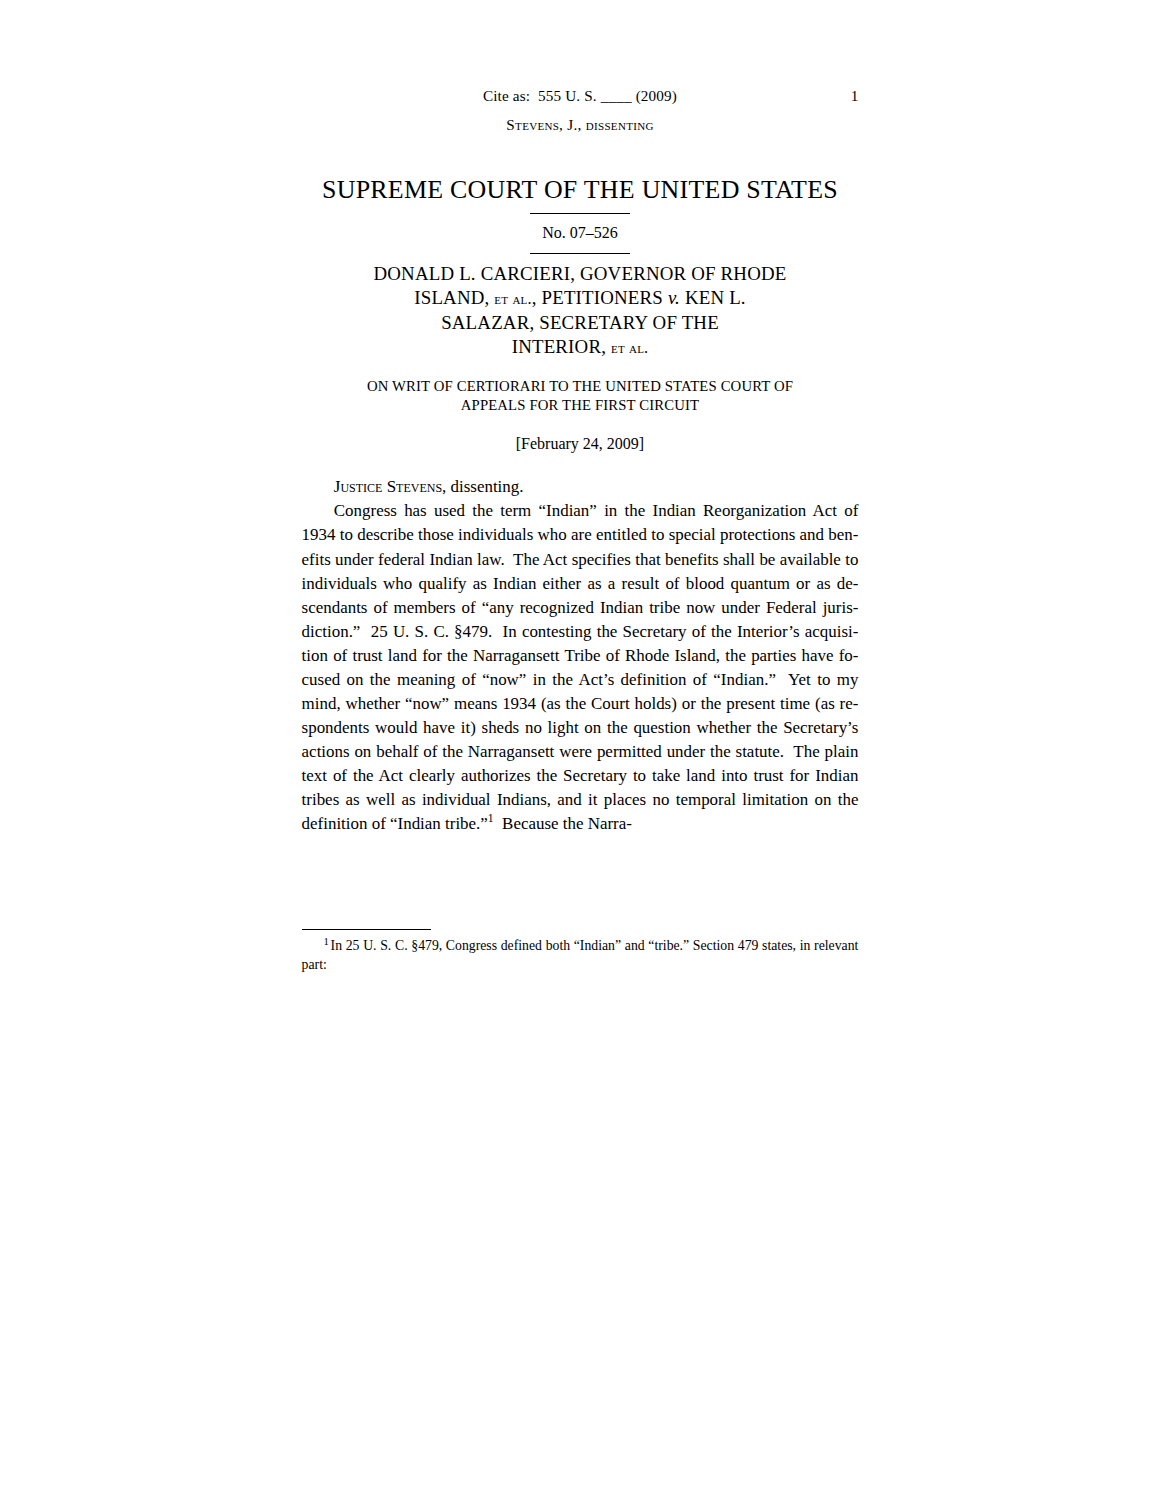Cite as: 555 U. S. ____ (2009) 1
Stevens, J., dissenting
SUPREME COURT OF THE UNITED STATES
No. 07–526
DONALD L. CARCIERI, GOVERNOR OF RHODE
ISLAND, et al., PETITIONERS v. KEN L.
SALAZAR, SECRETARY OF THE
INTERIOR, et al.
ON WRIT OF CERTIORARI TO THE UNITED STATES COURT OF
APPEALS FOR THE FIRST CIRCUIT
[February 24, 2009]
Justice Stevens, dissenting.
Congress has used the term “Indian” in the Indian Reorganization Act of 1934 to describe those individuals who are entitled to special protections and benefits under federal Indian law. The Act specifies that benefits shall be available to individuals who qualify as Indian either as a result of blood quantum or as descendants of members of “any recognized Indian tribe now under Federal jurisdiction.” 25 U. S. C. §479. In contesting the Secretary of the Interior’s acquisition of trust land for the Narragansett Tribe of Rhode Island, the parties have focused on the meaning of “now” in the Act’s definition of “Indian.” Yet to my mind, whether “now” means 1934 (as the Court holds) or the present time (as respondents would have it) sheds no light on the question whether the Secretary’s actions on behalf of the Narragansett were permitted under the statute. The plain text of the Act clearly authorizes the Secretary to take land into trust for Indian tribes as well as individual Indians, and it places no temporal limitation on the definition of “Indian tribe.”1 Because the Narra-
1 In 25 U. S. C. §479, Congress defined both “Indian” and “tribe.” Section 479 states, in relevant part: